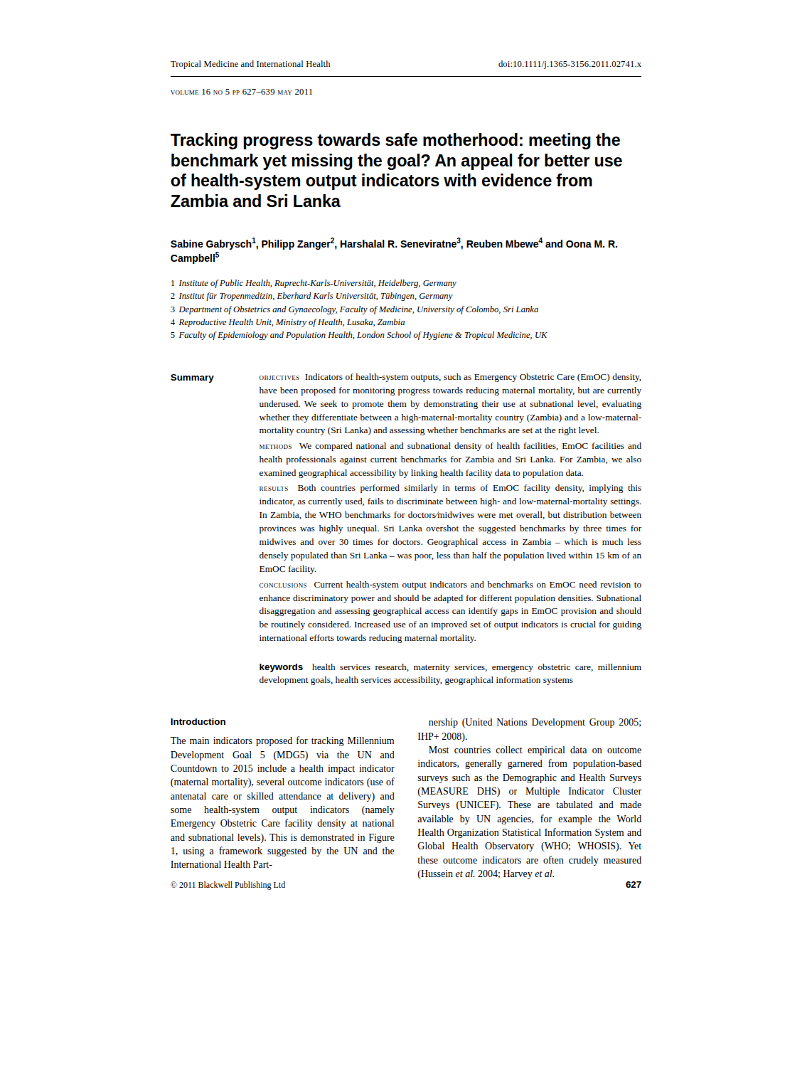Tropical Medicine and International Health
doi:10.1111/j.1365-3156.2011.02741.x
volume 16 no 5 pp 627–639 may 2011
Tracking progress towards safe motherhood: meeting the benchmark yet missing the goal? An appeal for better use of health-system output indicators with evidence from Zambia and Sri Lanka
Sabine Gabrysch1, Philipp Zanger2, Harshalal R. Seneviratne3, Reuben Mbewe4 and Oona M. R. Campbell5
1 Institute of Public Health, Ruprecht-Karls-Universität, Heidelberg, Germany
2 Institut für Tropenmedizin, Eberhard Karls Universität, Tübingen, Germany
3 Department of Obstetrics and Gynaecology, Faculty of Medicine, University of Colombo, Sri Lanka
4 Reproductive Health Unit, Ministry of Health, Lusaka, Zambia
5 Faculty of Epidemiology and Population Health, London School of Hygiene & Tropical Medicine, UK
Summary
objectives Indicators of health-system outputs, such as Emergency Obstetric Care (EmOC) density, have been proposed for monitoring progress towards reducing maternal mortality, but are currently underused. We seek to promote them by demonstrating their use at subnational level, evaluating whether they differentiate between a high-maternal-mortality country (Zambia) and a low-maternal-mortality country (Sri Lanka) and assessing whether benchmarks are set at the right level.
methods We compared national and subnational density of health facilities, EmOC facilities and health professionals against current benchmarks for Zambia and Sri Lanka. For Zambia, we also examined geographical accessibility by linking health facility data to population data.
results Both countries performed similarly in terms of EmOC facility density, implying this indicator, as currently used, fails to discriminate between high- and low-maternal-mortality settings. In Zambia, the WHO benchmarks for doctors∕midwives were met overall, but distribution between provinces was highly unequal. Sri Lanka overshot the suggested benchmarks by three times for midwives and over 30 times for doctors. Geographical access in Zambia – which is much less densely populated than Sri Lanka – was poor, less than half the population lived within 15 km of an EmOC facility.
conclusions Current health-system output indicators and benchmarks on EmOC need revision to enhance discriminatory power and should be adapted for different population densities. Subnational disaggregation and assessing geographical access can identify gaps in EmOC provision and should be routinely considered. Increased use of an improved set of output indicators is crucial for guiding international efforts towards reducing maternal mortality.
keywords health services research, maternity services, emergency obstetric care, millennium development goals, health services accessibility, geographical information systems
Introduction
The main indicators proposed for tracking Millennium Development Goal 5 (MDG5) via the UN and Countdown to 2015 include a health impact indicator (maternal mortality), several outcome indicators (use of antenatal care or skilled attendance at delivery) and some health-system output indicators (namely Emergency Obstetric Care facility density at national and subnational levels). This is demonstrated in Figure 1, using a framework suggested by the UN and the International Health Part-
nership (United Nations Development Group 2005; IHP+ 2008).
Most countries collect empirical data on outcome indicators, generally garnered from population-based surveys such as the Demographic and Health Surveys (MEASURE DHS) or Multiple Indicator Cluster Surveys (UNICEF). These are tabulated and made available by UN agencies, for example the World Health Organization Statistical Information System and Global Health Observatory (WHO; WHOSIS). Yet these outcome indicators are often crudely measured (Hussein et al. 2004; Harvey et al.
© 2011 Blackwell Publishing Ltd
627